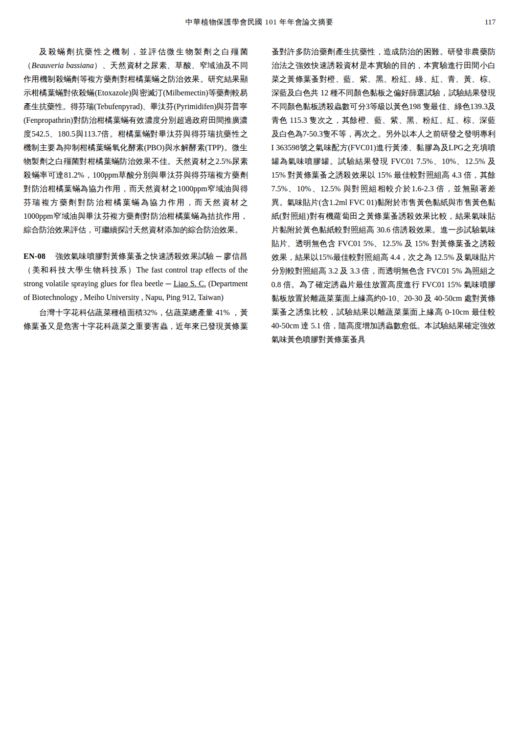中華植物保護學會民國 101 年年會論文摘要 117
及殺蟎劑抗藥性之機制，並評估微生物製劑之白殭菌（Beauveria bassiana）、天然資材之尿素、草酸、窄域油及不同作用機制殺蟎劑等複方藥劑對柑橘葉蟎之防治效果。研究結果顯示柑橘葉蟎對依殺蟎(Etoxazole)與密滅汀(Milbemectin)等藥劑較易產生抗藥性。得芬瑞(Tebufenpyrad)、畢汰芬(Pyrimidifen)與芬普寧(Fenpropathrin)對防治柑橘葉蟎有效濃度分別超過政府田間推廣濃度542.5、180.5與113.7倍。柑橘葉蟎對畢汰芬與得芬瑞抗藥性之機制主要為抑制柑橘葉蟎氧化酵素(PBO)與水解酵素(TPP)。微生物製劑之白殭菌對柑橘葉蟎防治效果不佳。天然資材之2.5% 尿素殺蟎率可達81.2%，100ppm草酸分別與畢汰芬與得芬瑞複方藥劑對防治柑橘葉蟎為協力作用，而天然資材之1000ppm窄域油與得芬瑞複方藥劑對防治柑橘葉蟎為協力作用，而天然資材之1000ppm窄域油與畢汰芬複方藥劑對防治柑橘葉蟎為拮抗作用，綜合防治效果評估，可繼續探討天然資材添加的綜合防治效果。
EN-08 強效氣味噴膠對黃條葉蚤之快速誘殺效果試驗 ─ 廖信昌（美和科技大學生物科技系）The fast control trap effects of the strong volatile spraying glues for flea beetle ─ Liao S. C. (Department of Biotechnology , Meiho University , Napu, Ping 912, Taiwan)
台灣十字花科佔蔬菜種植面積32%，佔蔬菜總產量 41% ，黃條葉蚤又是危害十字花科蔬菜之重要害蟲，近年來已發現黃條葉蚤對許多防治藥劑產生抗藥性，造成防治的困難。研發非農藥防治法之強效快速誘殺資材是本實驗的目的，本實驗進行田間小白菜之黃條葉蚤對橙、藍、紫、黑、粉紅、綠、紅、青、黃、棕、深藍及白色共 12 種不同顏色黏板之偏好篩選試驗，試驗結果發現不同顏色黏板誘殺蟲數可分3等級以黃色198 隻最佳、綠色139.3及青色 115.3 隻次之，其餘橙、藍、紫、黑、粉紅、紅、棕、深藍及白色為7-50.3隻不等，再次之。另外以本人之前研發之發明專利I 363598號之氣味配方(FVC01)進行黃漆、黏膠為及LPG之充填噴罐為氣味噴膠罐。試驗結果發現 FVC01 7.5%、10%、12.5% 及 15% 對黃條葉蚤之誘殺效果以 15% 最佳較對照組高 4.3 倍，其餘7.5%、10%、12.5% 與對照組相較介於1.6-2.3 倍，並無顯著差異。氣味貼片(含1.2ml FVC 01)黏附於市售黃色黏紙與市售黃色黏紙(對照組)對有機蘿蔔田之黃條葉蚤誘殺效果比較，結果氣味貼片黏附於黃色黏紙較對照組高 30.6 倍誘殺效果。進一步試驗氣味貼片、透明無色含 FVC01 5%、12.5% 及 15% 對黃條葉蚤之誘殺效果，結果以15% 最佳較對照組高 4.4，次之為 12.5% 及氣味貼片分別較對照組高 3.2 及 3.3 倍，而透明無色含 FVC01 5% 為照組之 0.8 倍。為了確定誘蟲片最佳放置高度進行 FVC01 15% 氣味噴膠黏板放置於離蔬菜葉面上緣高約0-10、20-30 及 40-50cm 處對黃條葉蚤之誘集比較，試驗結果以離蔬菜葉面上緣高 0-10cm 最佳較 40-50cm 達 5.1 倍，隨高度增加誘蟲數愈低。本試驗結果確定強效氣味黃色噴膠對黃條葉蚤具